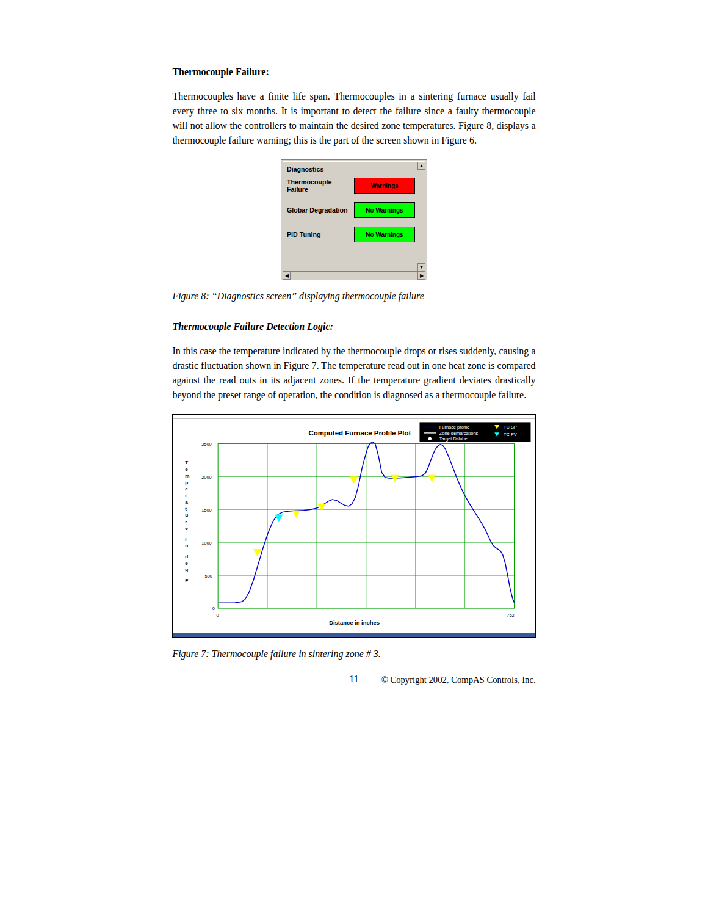Thermocouple Failure:
Thermocouples have a finite life span. Thermocouples in a sintering furnace usually fail every three to six months. It is important to detect the failure since a faulty thermocouple will not allow the controllers to maintain the desired zone temperatures. Figure 8, displays a thermocouple failure warning; this is the part of the screen shown in Figure 6.
Diagnostics
Thermocouple
Failure
Warnings
Globar Degradation
No Warnings
PID Tuning
No Warnings
▲
▼
◀
▶
Figure 8: “Diagnostics screen” displaying thermocouple failure
Thermocouple Failure Detection Logic:
In this case the temperature indicated by the thermocouple drops or rises suddenly, causing a drastic fluctuation shown in Figure 7. The temperature read out in one heat zone is compared against the read outs in its adjacent zones. If the temperature gradient deviates drastically beyond the preset range of operation, the condition is diagnosed as a thermocouple failure.
Furnace profile Zone demarcations Target Dslube TC SP TC PV Computed Furnace Profile Plot 2500 2000 1500 1000 500 0 T e m p e r a t u r e i n d e g F 0 752 Distance in inches
Figure 7: Thermocouple failure in sintering zone # 3.
11
© Copyright 2002, CompAS Controls, Inc.